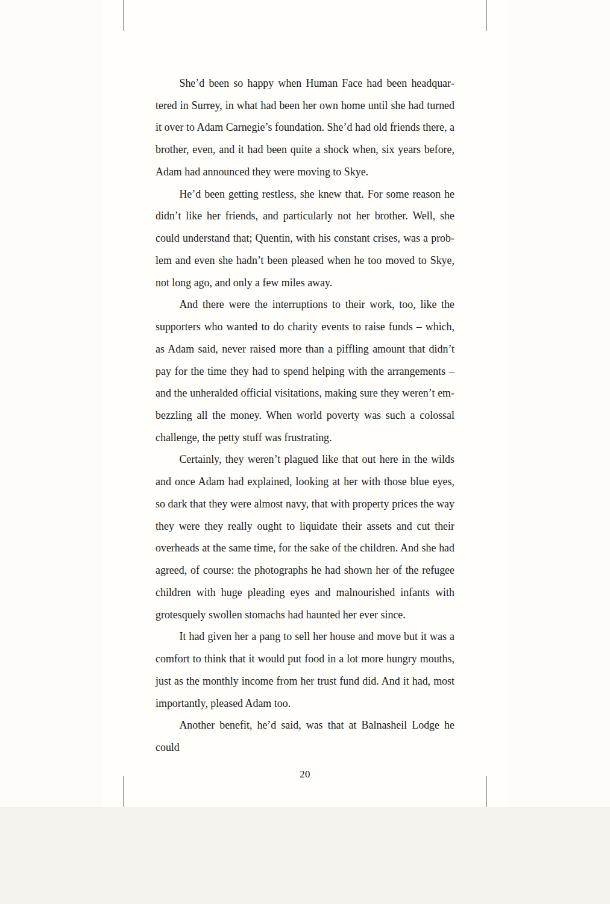She’d been so happy when Human Face had been headquartered in Surrey, in what had been her own home until she had turned it over to Adam Carnegie’s foundation. She’d had old friends there, a brother, even, and it had been quite a shock when, six years before, Adam had announced they were moving to Skye.
He’d been getting restless, she knew that. For some reason he didn’t like her friends, and particularly not her brother. Well, she could understand that; Quentin, with his constant crises, was a problem and even she hadn’t been pleased when he too moved to Skye, not long ago, and only a few miles away.
And there were the interruptions to their work, too, like the supporters who wanted to do charity events to raise funds – which, as Adam said, never raised more than a piffling amount that didn’t pay for the time they had to spend helping with the arrangements – and the unheralded official visitations, making sure they weren’t embezzling all the money. When world poverty was such a colossal challenge, the petty stuff was frustrating.
Certainly, they weren’t plagued like that out here in the wilds and once Adam had explained, looking at her with those blue eyes, so dark that they were almost navy, that with property prices the way they were they really ought to liquidate their assets and cut their overheads at the same time, for the sake of the children. And she had agreed, of course: the photographs he had shown her of the refugee children with huge pleading eyes and malnourished infants with grotesquely swollen stomachs had haunted her ever since.
It had given her a pang to sell her house and move but it was a comfort to think that it would put food in a lot more hungry mouths, just as the monthly income from her trust fund did. And it had, most importantly, pleased Adam too.
Another benefit, he’d said, was that at Balnasheil Lodge he could
20